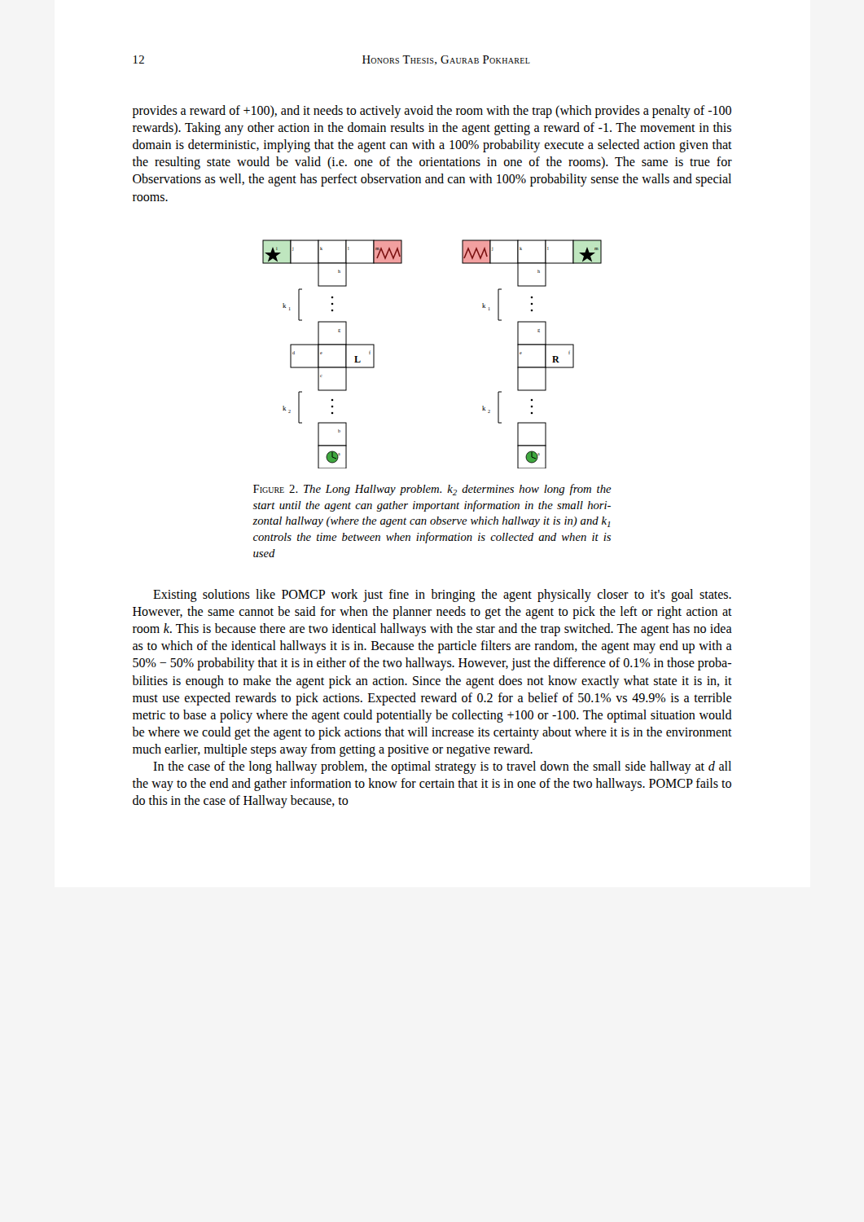12 Honors Thesis, Gaurab Pokharel
provides a reward of +100), and it needs to actively avoid the room with the trap (which provides a penalty of -100 rewards). Taking any other action in the domain results in the agent getting a reward of -1. The movement in this domain is deterministic, implying that the agent can with a 100% probability execute a selected action given that the resulting state would be valid (i.e. one of the orientations in one of the rooms). The same is true for Observations as well, the agent has perfect observation and can with 100% probability sense the walls and special rooms.
j k l m i h k 1 g d e f L c k 2 b a j k l m h k 1 g e f R k 2 a
Figure 2. The Long Hallway problem. k2 determines how long from the start until the agent can gather important information in the small horizontal hallway (where the agent can observe which hallway it is in) and k1 controls the time between when information is collected and when it is used
Existing solutions like POMCP work just fine in bringing the agent physically closer to it's goal states. However, the same cannot be said for when the planner needs to get the agent to pick the left or right action at room k. This is because there are two identical hallways with the star and the trap switched. The agent has no idea as to which of the identical hallways it is in. Because the particle filters are random, the agent may end up with a 50% − 50% probability that it is in either of the two hallways. However, just the difference of 0.1% in those probabilities is enough to make the agent pick an action. Since the agent does not know exactly what state it is in, it must use expected rewards to pick actions. Expected reward of 0.2 for a belief of 50.1% vs 49.9% is a terrible metric to base a policy where the agent could potentially be collecting +100 or -100. The optimal situation would be where we could get the agent to pick actions that will increase its certainty about where it is in the environment much earlier, multiple steps away from getting a positive or negative reward.
In the case of the long hallway problem, the optimal strategy is to travel down the small side hallway at d all the way to the end and gather information to know for certain that it is in one of the two hallways. POMCP fails to do this in the case of Hallway because, to